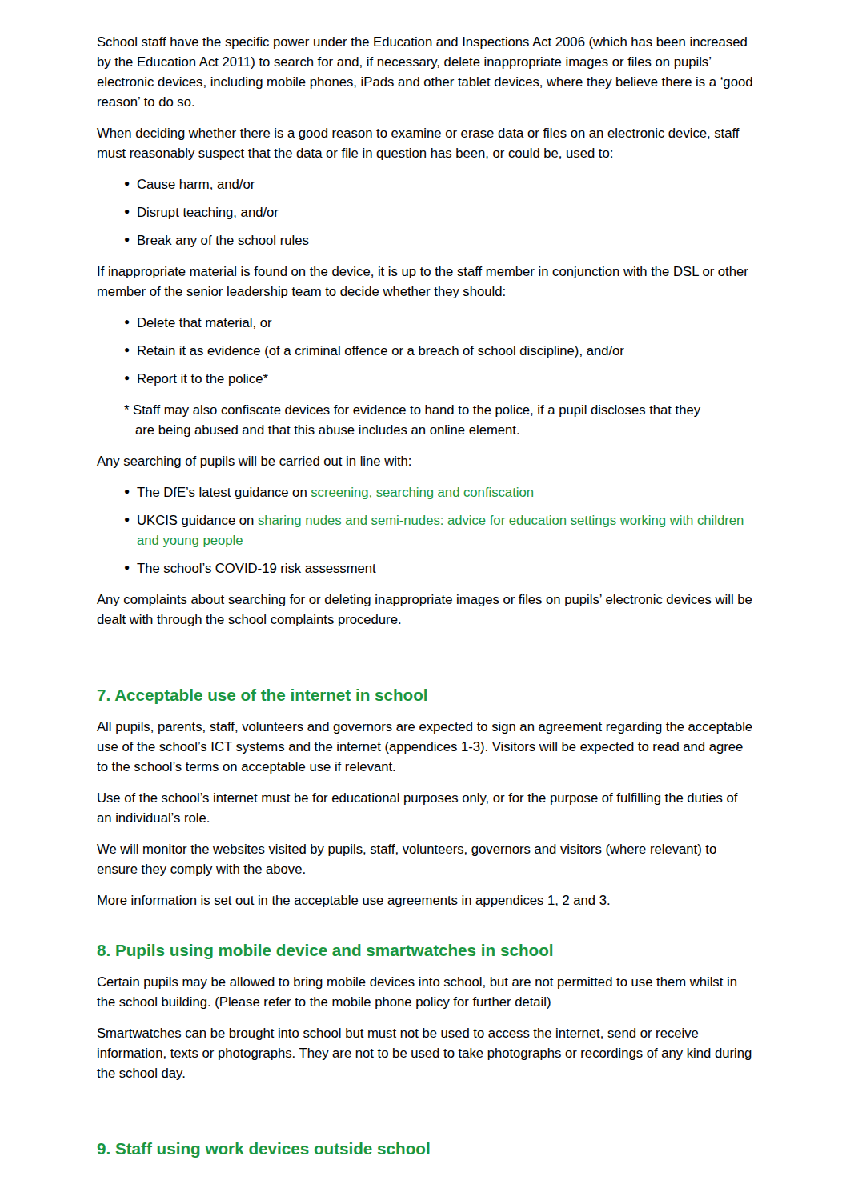School staff have the specific power under the Education and Inspections Act 2006 (which has been increased by the Education Act 2011) to search for and, if necessary, delete inappropriate images or files on pupils’ electronic devices, including mobile phones, iPads and other tablet devices, where they believe there is a ‘good reason’ to do so.
When deciding whether there is a good reason to examine or erase data or files on an electronic device, staff must reasonably suspect that the data or file in question has been, or could be, used to:
Cause harm, and/or
Disrupt teaching, and/or
Break any of the school rules
If inappropriate material is found on the device, it is up to the staff member in conjunction with the DSL or other member of the senior leadership team to decide whether they should:
Delete that material, or
Retain it as evidence (of a criminal offence or a breach of school discipline), and/or
Report it to the police*
* Staff may also confiscate devices for evidence to hand to the police, if a pupil discloses that they are being abused and that this abuse includes an online element.
Any searching of pupils will be carried out in line with:
The DfE’s latest guidance on screening, searching and confiscation
UKCIS guidance on sharing nudes and semi-nudes: advice for education settings working with children and young people
The school’s COVID-19 risk assessment
Any complaints about searching for or deleting inappropriate images or files on pupils’ electronic devices will be dealt with through the school complaints procedure.
7. Acceptable use of the internet in school
All pupils, parents, staff, volunteers and governors are expected to sign an agreement regarding the acceptable use of the school’s ICT systems and the internet (appendices 1-3). Visitors will be expected to read and agree to the school’s terms on acceptable use if relevant.
Use of the school’s internet must be for educational purposes only, or for the purpose of fulfilling the duties of an individual’s role.
We will monitor the websites visited by pupils, staff, volunteers, governors and visitors (where relevant) to ensure they comply with the above.
More information is set out in the acceptable use agreements in appendices 1, 2 and 3.
8. Pupils using mobile device and smartwatches in school
Certain pupils may be allowed to bring mobile devices into school, but are not permitted to use them whilst in the school building. (Please refer to the mobile phone policy for further detail)
Smartwatches can be brought into school but must not be used to access the internet, send or receive information, texts or photographs. They are not to be used to take photographs or recordings of any kind during the school day.
9. Staff using work devices outside school